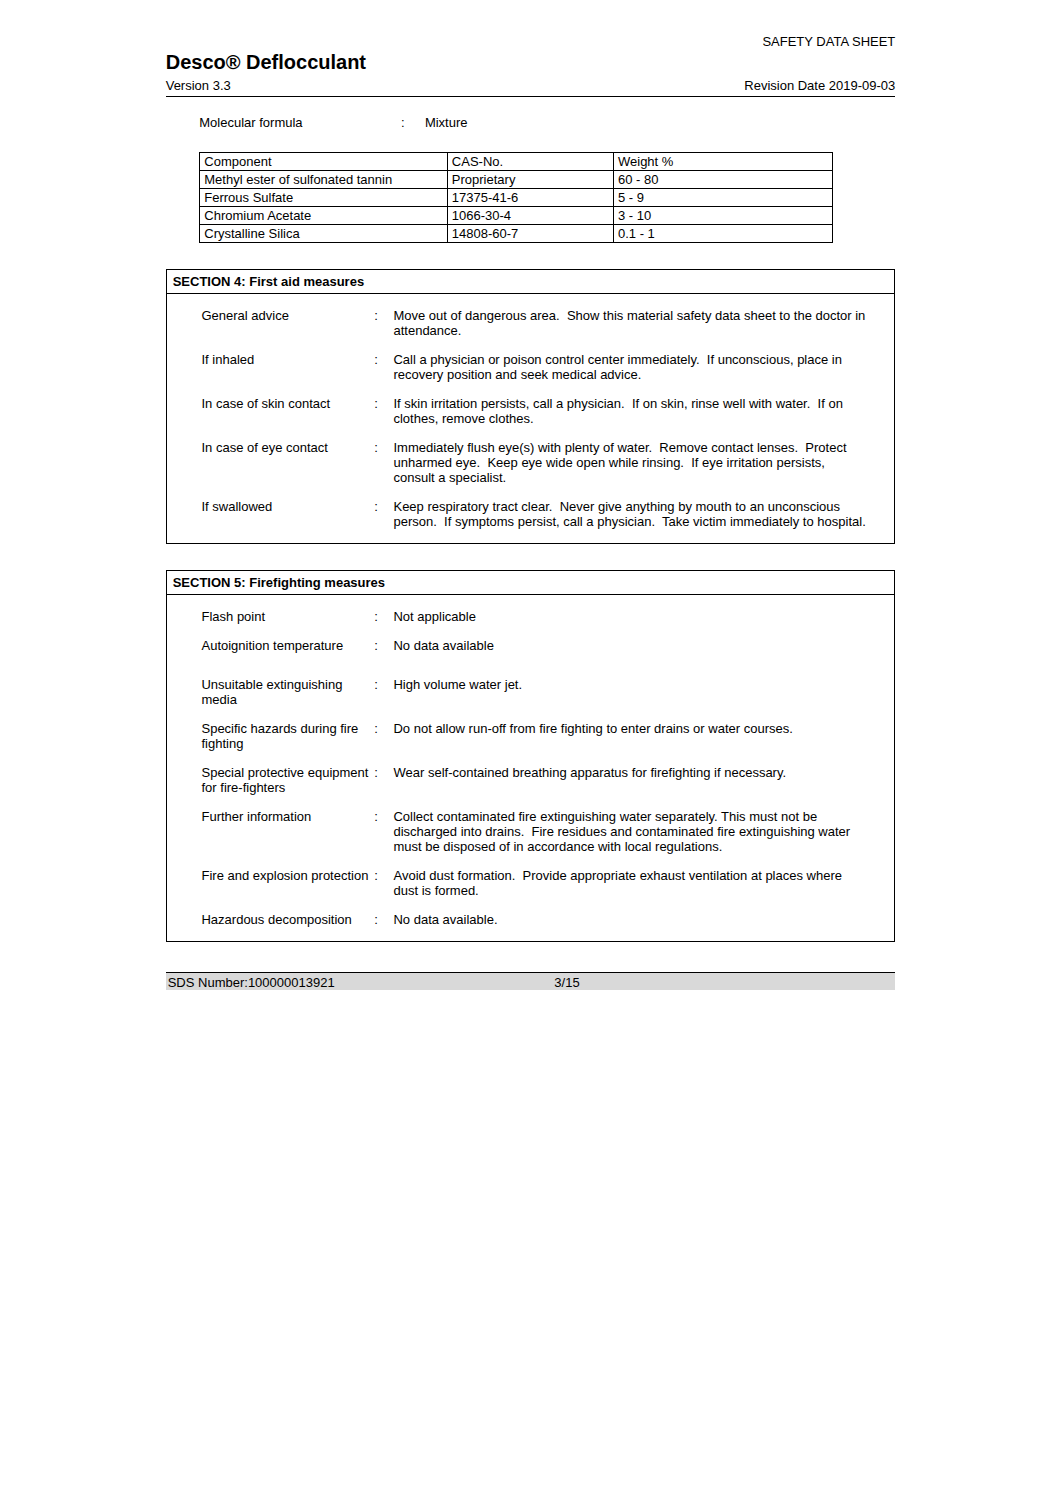SAFETY DATA SHEET
Desco® Deflocculant
Version 3.3 Revision Date 2019-09-03
Molecular formula : Mixture
| Component | CAS-No. | Weight % |
| Methyl ester of sulfonated tannin | Proprietary | 60 - 80 |
| Ferrous Sulfate | 17375-41-6 | 5 - 9 |
| Chromium Acetate | 1066-30-4 | 3 - 10 |
| Crystalline Silica | 14808-60-7 | 0.1 - 1 |
SECTION 4: First aid measures
General advice
:
Move out of dangerous area. Show this material safety data sheet to the doctor in attendance.
If inhaled
:
Call a physician or poison control center immediately. If unconscious, place in recovery position and seek medical advice.
In case of skin contact
:
If skin irritation persists, call a physician. If on skin, rinse well with water. If on clothes, remove clothes.
In case of eye contact
:
Immediately flush eye(s) with plenty of water. Remove contact lenses. Protect unharmed eye. Keep eye wide open while rinsing. If eye irritation persists, consult a specialist.
If swallowed
:
Keep respiratory tract clear. Never give anything by mouth to an unconscious person. If symptoms persist, call a physician. Take victim immediately to hospital.
SECTION 5: Firefighting measures
Flash point
:
Not applicable
Autoignition temperature
:
No data available
Unsuitable extinguishing media
:
High volume water jet.
Specific hazards during fire fighting
:
Do not allow run-off from fire fighting to enter drains or water courses.
Special protective equipment for fire-fighters
:
Wear self-contained breathing apparatus for firefighting if necessary.
Further information
:
Collect contaminated fire extinguishing water separately. This must not be discharged into drains. Fire residues and contaminated fire extinguishing water must be disposed of in accordance with local regulations.
Fire and explosion protection
:
Avoid dust formation. Provide appropriate exhaust ventilation at places where dust is formed.
Hazardous decomposition
:
No data available.
SDS Number:100000013921
3/15